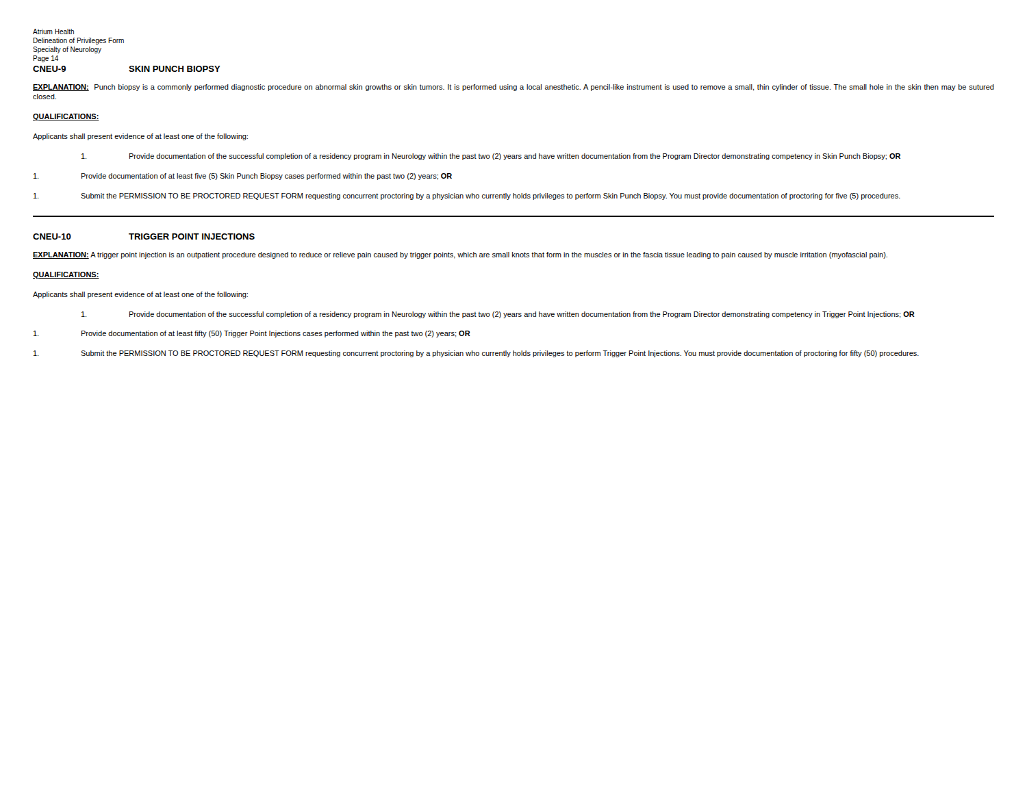Atrium Health
Delineation of Privileges Form
Specialty of Neurology
Page 14
CNEU-9 SKIN PUNCH BIOPSY
EXPLANATION: Punch biopsy is a commonly performed diagnostic procedure on abnormal skin growths or skin tumors. It is performed using a local anesthetic. A pencil-like instrument is used to remove a small, thin cylinder of tissue. The small hole in the skin then may be sutured closed.
QUALIFICATIONS:
Applicants shall present evidence of at least one of the following:
1. Provide documentation of the successful completion of a residency program in Neurology within the past two (2) years and have written documentation from the Program Director demonstrating competency in Skin Punch Biopsy; OR
1. Provide documentation of at least five (5) Skin Punch Biopsy cases performed within the past two (2) years; OR
1. Submit the PERMISSION TO BE PROCTORED REQUEST FORM requesting concurrent proctoring by a physician who currently holds privileges to perform Skin Punch Biopsy. You must provide documentation of proctoring for five (5) procedures.
CNEU-10 TRIGGER POINT INJECTIONS
EXPLANATION: A trigger point injection is an outpatient procedure designed to reduce or relieve pain caused by trigger points, which are small knots that form in the muscles or in the fascia tissue leading to pain caused by muscle irritation (myofascial pain).
QUALIFICATIONS:
Applicants shall present evidence of at least one of the following:
1. Provide documentation of the successful completion of a residency program in Neurology within the past two (2) years and have written documentation from the Program Director demonstrating competency in Trigger Point Injections; OR
1. Provide documentation of at least fifty (50) Trigger Point Injections cases performed within the past two (2) years; OR
1. Submit the PERMISSION TO BE PROCTORED REQUEST FORM requesting concurrent proctoring by a physician who currently holds privileges to perform Trigger Point Injections. You must provide documentation of proctoring for fifty (50) procedures.